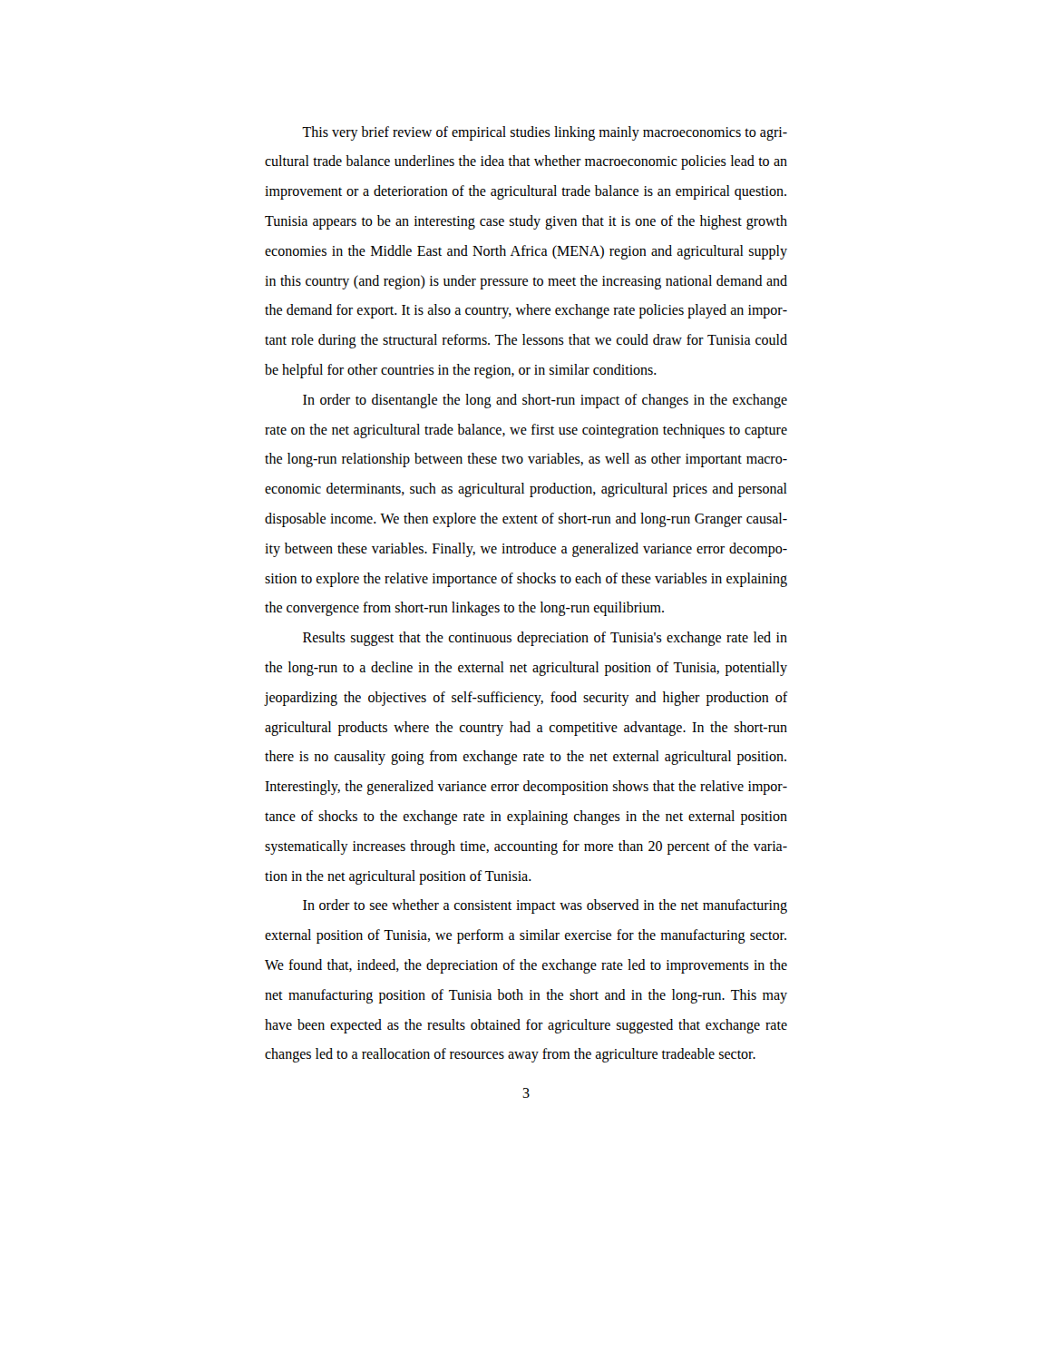This very brief review of empirical studies linking mainly macroeconomics to agricultural trade balance underlines the idea that whether macroeconomic policies lead to an improvement or a deterioration of the agricultural trade balance is an empirical question. Tunisia appears to be an interesting case study given that it is one of the highest growth economies in the Middle East and North Africa (MENA) region and agricultural supply in this country (and region) is under pressure to meet the increasing national demand and the demand for export. It is also a country, where exchange rate policies played an important role during the structural reforms. The lessons that we could draw for Tunisia could be helpful for other countries in the region, or in similar conditions.
In order to disentangle the long and short-run impact of changes in the exchange rate on the net agricultural trade balance, we first use cointegration techniques to capture the long-run relationship between these two variables, as well as other important macroeconomic determinants, such as agricultural production, agricultural prices and personal disposable income. We then explore the extent of short-run and long-run Granger causality between these variables. Finally, we introduce a generalized variance error decomposition to explore the relative importance of shocks to each of these variables in explaining the convergence from short-run linkages to the long-run equilibrium.
Results suggest that the continuous depreciation of Tunisia's exchange rate led in the long-run to a decline in the external net agricultural position of Tunisia, potentially jeopardizing the objectives of self-sufficiency, food security and higher production of agricultural products where the country had a competitive advantage. In the short-run there is no causality going from exchange rate to the net external agricultural position. Interestingly, the generalized variance error decomposition shows that the relative importance of shocks to the exchange rate in explaining changes in the net external position systematically increases through time, accounting for more than 20 percent of the variation in the net agricultural position of Tunisia.
In order to see whether a consistent impact was observed in the net manufacturing external position of Tunisia, we perform a similar exercise for the manufacturing sector. We found that, indeed, the depreciation of the exchange rate led to improvements in the net manufacturing position of Tunisia both in the short and in the long-run. This may have been expected as the results obtained for agriculture suggested that exchange rate changes led to a reallocation of resources away from the agriculture tradeable sector.
3